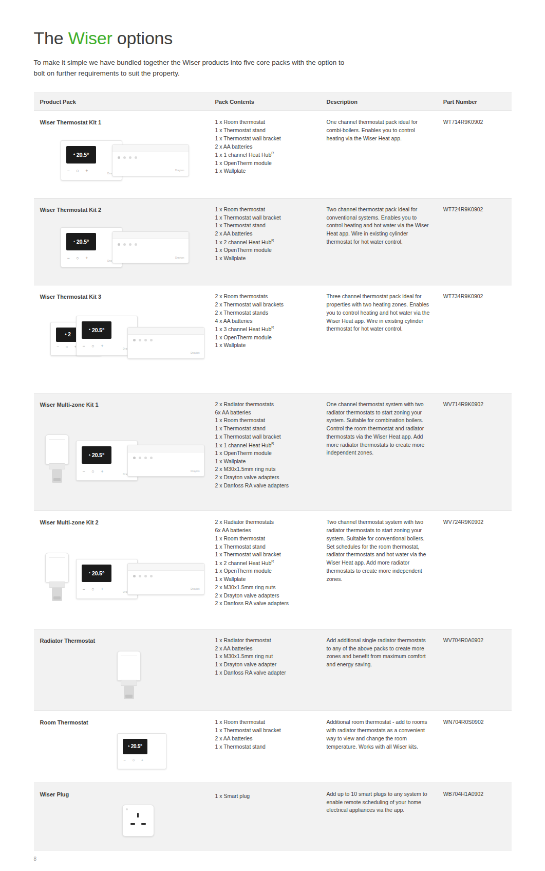The Wiser options
To make it simple we have bundled together the Wiser products into five core packs with the option to bolt on further requirements to suit the property.
| Product Pack | Pack Contents | Description | Part Number |
| --- | --- | --- | --- |
| Wiser Thermostat Kit 1 20.5° − ○ + Drayton Drayton | 1 x Room thermostat 1 x Thermostat stand 1 x Thermostat wall bracket 2 x AA batteries 1 x 1 channel Heat Hub R 1 x OpenTherm module 1 x Wallplate | One channel thermostat pack ideal for combi-boilers. Enables you to control heating via the Wiser Heat app. | WT714R9K0902 |
| Wiser Thermostat Kit 2 20.5° − ○ + Drayton Drayton | 1 x Room thermostat 1 x Thermostat wall bracket 1 x Thermostat stand 2 x AA batteries 1 x 2 channel Heat Hub R 1 x OpenTherm module 1 x Wallplate | Two channel thermostat pack ideal for conventional systems. Enables you to control heating and hot water via the Wiser Heat app. Wire in existing cylinder thermostat for hot water control. | WT724R9K0902 |
| Wiser Thermostat Kit 3 2 − ○ + 20.5° − ○ + Drayton Drayton | 2 x Room thermostats 2 x Thermostat wall brackets 2 x Thermostat stands 4 x AA batteries 1 x 3 channel Heat Hub R 1 x OpenTherm module 1 x Wallplate | Three channel thermostat pack ideal for properties with two heating zones. Enables you to control heating and hot water via the Wiser Heat app. Wire in existing cylinder thermostat for hot water control. | WT734R9K0902 |
| Wiser Multi-zone Kit 1 20.5° − ○ + Drayton Drayton | 2 x Radiator thermostats 6x AA batteries 1 x Room thermostat 1 x Thermostat stand 1 x Thermostat wall bracket 1 x 1 channel Heat Hub R 1 x OpenTherm module 1 x Wallplate 2 x M30x1.5mm ring nuts 2 x Drayton valve adapters 2 x Danfoss RA valve adapters | One channel thermostat system with two radiator thermostats to start zoning your system. Suitable for combination boilers. Control the room thermostat and radiator thermostats via the Wiser Heat app. Add more radiator thermostats to create more independent zones. | WV714R9K0902 |
| Wiser Multi-zone Kit 2 20.5° − ○ + Drayton Drayton | 2 x Radiator thermostats 6x AA batteries 1 x Room thermostat 1 x Thermostat stand 1 x Thermostat wall bracket 1 x 2 channel Heat Hub R 1 x OpenTherm module 1 x Wallplate 2 x M30x1.5mm ring nuts 2 x Drayton valve adapters 2 x Danfoss RA valve adapters | Two channel thermostat system with two radiator thermostats to start zoning your system. Suitable for conventional boilers. Set schedules for the room thermostat, radiator thermostats and hot water via the Wiser Heat app. Add more radiator thermostats to create more independent zones. | WV724R9K0902 |
| Radiator Thermostat | 1 x Radiator thermostat 2 x AA batteries 1 x M30x1.5mm ring nut 1 x Drayton valve adapter 1 x Danfoss RA valve adapter | Add additional single radiator thermostats to any of the above packs to create more zones and benefit from maximum comfort and energy saving. | WV704R0A0902 |
| Room Thermostat 20.5° − ○ + | 1 x Room thermostat 1 x Thermostat wall bracket 2 x AA batteries 1 x Thermostat stand | Additional room thermostat - add to rooms with radiator thermostats as a convenient way to view and change the room temperature. Works with all Wiser kits. | WN704R0S0902 |
| Wiser Plug | 1 x Smart plug | Add up to 10 smart plugs to any system to enable remote scheduling of your home electrical appliances via the app. | WB704H1A0902 |
8